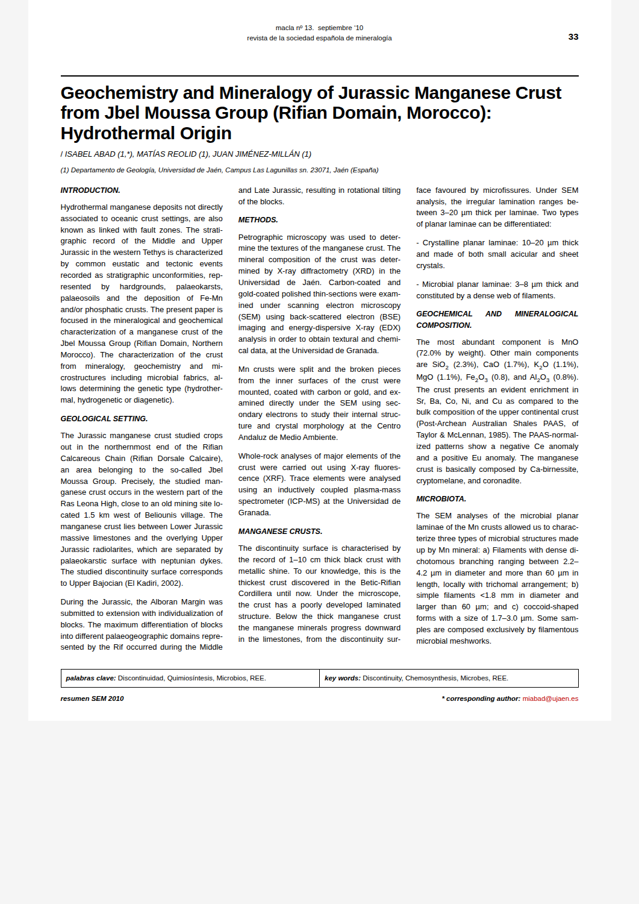macla nº 13. septiembre ‘10
revista de la sociedad española de mineralogía 33
Geochemistry and Mineralogy of Jurassic Manganese Crust from Jbel Moussa Group (Rifian Domain, Morocco): Hydrothermal Origin
/ ISABEL ABAD (1,*), MATÍAS REOLID (1), JUAN JIMÉNEZ-MILLÁN (1)
(1) Departamento de Geología, Universidad de Jaén, Campus Las Lagunillas sn. 23071, Jaén (España)
INTRODUCTION.
Hydrothermal manganese deposits not directly associated to oceanic crust settings, are also known as linked with fault zones. The stratigraphic record of the Middle and Upper Jurassic in the western Tethys is characterized by common eustatic and tectonic events recorded as stratigraphic unconformities, represented by hardgrounds, palaeokarsts, palaeosoils and the deposition of Fe-Mn and/or phosphatic crusts. The present paper is focused in the mineralogical and geochemical characterization of a manganese crust of the Jbel Moussa Group (Rifian Domain, Northern Morocco). The characterization of the crust from mineralogy, geochemistry and microstructures including microbial fabrics, allows determining the genetic type (hydrothermal, hydrogenetic or diagenetic).
GEOLOGICAL SETTING.
The Jurassic manganese crust studied crops out in the northernmost end of the Rifian Calcareous Chain (Rifian Dorsale Calcaire), an area belonging to the so-called Jbel Moussa Group. Precisely, the studied manganese crust occurs in the western part of the Ras Leona High, close to an old mining site located 1.5 km west of Beliounis village. The manganese crust lies between Lower Jurassic massive limestones and the overlying Upper Jurassic radiolarites, which are separated by palaeokarstic surface with neptunian dykes. The studied discontinuity surface corresponds to Upper Bajocian (El Kadiri, 2002).
During the Jurassic, the Alboran Margin was submitted to extension with individualization of blocks. The maximum differentiation of blocks into different palaeogeographic domains represented by the Rif occurred during the Middle and Late Jurassic, resulting in rotational tilting of the blocks.
METHODS.
Petrographic microscopy was used to determine the textures of the manganese crust. The mineral composition of the crust was determined by X-ray diffractometry (XRD) in the Universidad de Jaén. Carbon-coated and gold-coated polished thin-sections were examined under scanning electron microscopy (SEM) using back-scattered electron (BSE) imaging and energy-dispersive X-ray (EDX) analysis in order to obtain textural and chemical data, at the Universidad de Granada.
Mn crusts were split and the broken pieces from the inner surfaces of the crust were mounted, coated with carbon or gold, and examined directly under the SEM using secondary electrons to study their internal structure and crystal morphology at the Centro Andaluz de Medio Ambiente.
Whole-rock analyses of major elements of the crust were carried out using X-ray fluorescence (XRF). Trace elements were analysed using an inductively coupled plasma-mass spectrometer (ICP-MS) at the Universidad de Granada.
MANGANESE CRUSTS.
The discontinuity surface is characterised by the record of 1–10 cm thick black crust with metallic shine. To our knowledge, this is the thickest crust discovered in the Betic-Rifian Cordillera until now. Under the microscope, the crust has a poorly developed laminated structure. Below the thick manganese crust the manganese minerals progress downward in the limestones, from the discontinuity surface favoured by microfissures. Under SEM analysis, the irregular lamination ranges between 3–20 µm thick per laminae. Two types of planar laminae can be differentiated:
- Crystalline planar laminae: 10–20 µm thick and made of both small acicular and sheet crystals.
- Microbial planar laminae: 3–8 µm thick and constituted by a dense web of filaments.
GEOCHEMICAL AND MINERALOGICAL COMPOSITION.
The most abundant component is MnO (72.0% by weight). Other main components are SiO2 (2.3%), CaO (1.7%), K2O (1.1%), MgO (1.1%), Fe2O3 (0.8), and Al2O3 (0.8%). The crust presents an evident enrichment in Sr, Ba, Co, Ni, and Cu as compared to the bulk composition of the upper continental crust (Post-Archean Australian Shales PAAS, of Taylor & McLennan, 1985). The PAAS-normalized patterns show a negative Ce anomaly and a positive Eu anomaly. The manganese crust is basically composed by Ca-birnessite, cryptomelane, and coronadite.
MICROBIOTA.
The SEM analyses of the microbial planar laminae of the Mn crusts allowed us to characterize three types of microbial structures made up by Mn mineral: a) Filaments with dense dichotomous branching ranging between 2.2–4.2 µm in diameter and more than 60 µm in length, locally with trichomal arrangement; b) simple filaments <1.8 mm in diameter and larger than 60 µm; and c) coccoid-shaped forms with a size of 1.7–3.0 µm. Some samples are composed exclusively by filamentous microbial meshworks.
palabras clave: Discontinuidad, Quimiosíntesis, Microbios, REE.
key words: Discontinuity, Chemosynthesis, Microbes, REE.
resumen SEM 2010
* corresponding author: miabad@ujaen.es